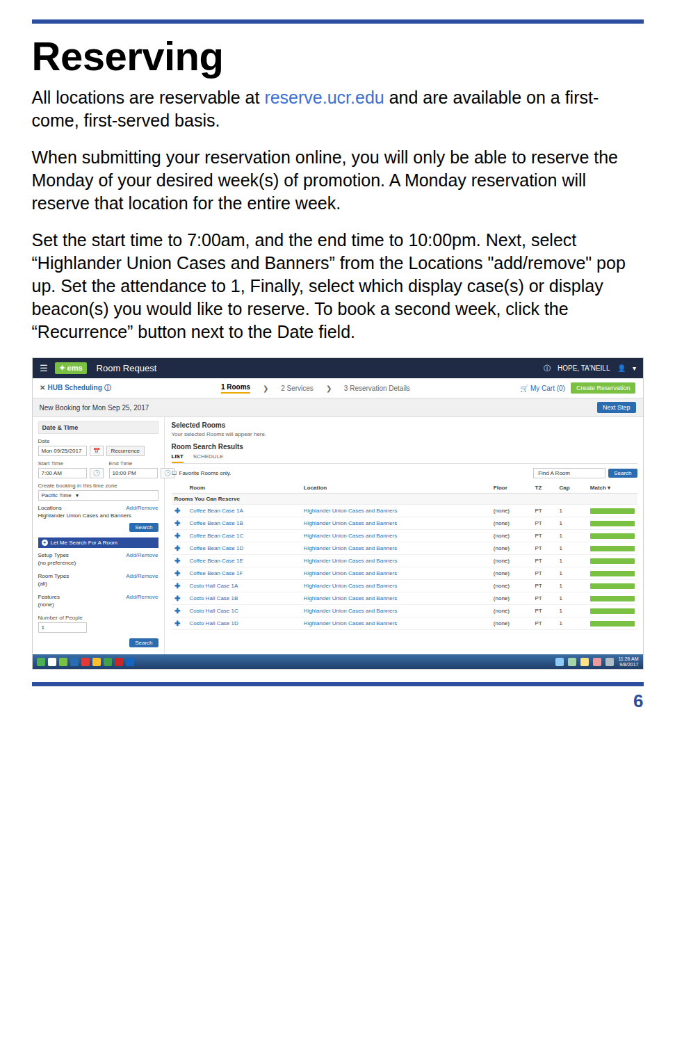Reserving
All locations are reservable at reserve.ucr.edu and are available on a first-come, first-served basis.
When submitting your reservation online, you will only be able to reserve the Monday of your desired week(s) of promotion. A Monday reservation will reserve that location for the entire week.
Set the start time to 7:00am, and the end time to 10:00pm. Next, select “Highlander Union Cases and Banners” from the Locations "add/remove" pop up. Set the attendance to 1, Finally, select which display case(s) or display beacon(s) you would like to reserve. To book a second week, click the “Recurrence” button next to the Date field.
☰ ✦ ems Room Request ⓘ HOPE, TA'NEILL 👤 ▾
✕HUB Scheduling ⓘ 1 Rooms ❯ 2 Services ❯ 3 Reservation Details 🛒 My Cart (0) Create Reservation
New Booking for Mon Sep 25, 2017 Next Step
Date & Time
Date
Mon 09/25/2017 📅 Recurrence
Start Time
7:00 AM 🕑
End Time
10:00 PM 🕑
Create booking in this time zone Pacific Time ▾
Locations Add/Remove
Highlander Union Cases and Banners
Search
+ Let Me Search For A Room
Setup Types Add/Remove
(no preference)
Room Types Add/Remove
(all)
Features Add/Remove
(none)
Number of People 1
Search
Selected Rooms
Your selected Rooms will appear here.
Room Search Results
LIST SCHEDULE
☐ Favorite Rooms only. Find A Room Search
| | Room | Location | Floor | TZ | Cap | Match ▾ |
| --- | --- | --- | --- | --- | --- | --- |
| Rooms You Can Reserve |
| ✚ | Coffee Bean Case 1A | Highlander Union Cases and Banners | (none) | PT | 1 | |
| ✚ | Coffee Bean Case 1B | Highlander Union Cases and Banners | (none) | PT | 1 | |
| ✚ | Coffee Bean Case 1C | Highlander Union Cases and Banners | (none) | PT | 1 | |
| ✚ | Coffee Bean Case 1D | Highlander Union Cases and Banners | (none) | PT | 1 | |
| ✚ | Coffee Bean Case 1E | Highlander Union Cases and Banners | (none) | PT | 1 | |
| ✚ | Coffee Bean Case 1F | Highlander Union Cases and Banners | (none) | PT | 1 | |
| ✚ | Costo Hall Case 1A | Highlander Union Cases and Banners | (none) | PT | 1 | |
| ✚ | Costo Hall Case 1B | Highlander Union Cases and Banners | (none) | PT | 1 | |
| ✚ | Costo Hall Case 1C | Highlander Union Cases and Banners | (none) | PT | 1 | |
| ✚ | Costo Hall Case 1D | Highlander Union Cases and Banners | (none) | PT | 1 | |
11:26 AM
9/8/2017
6